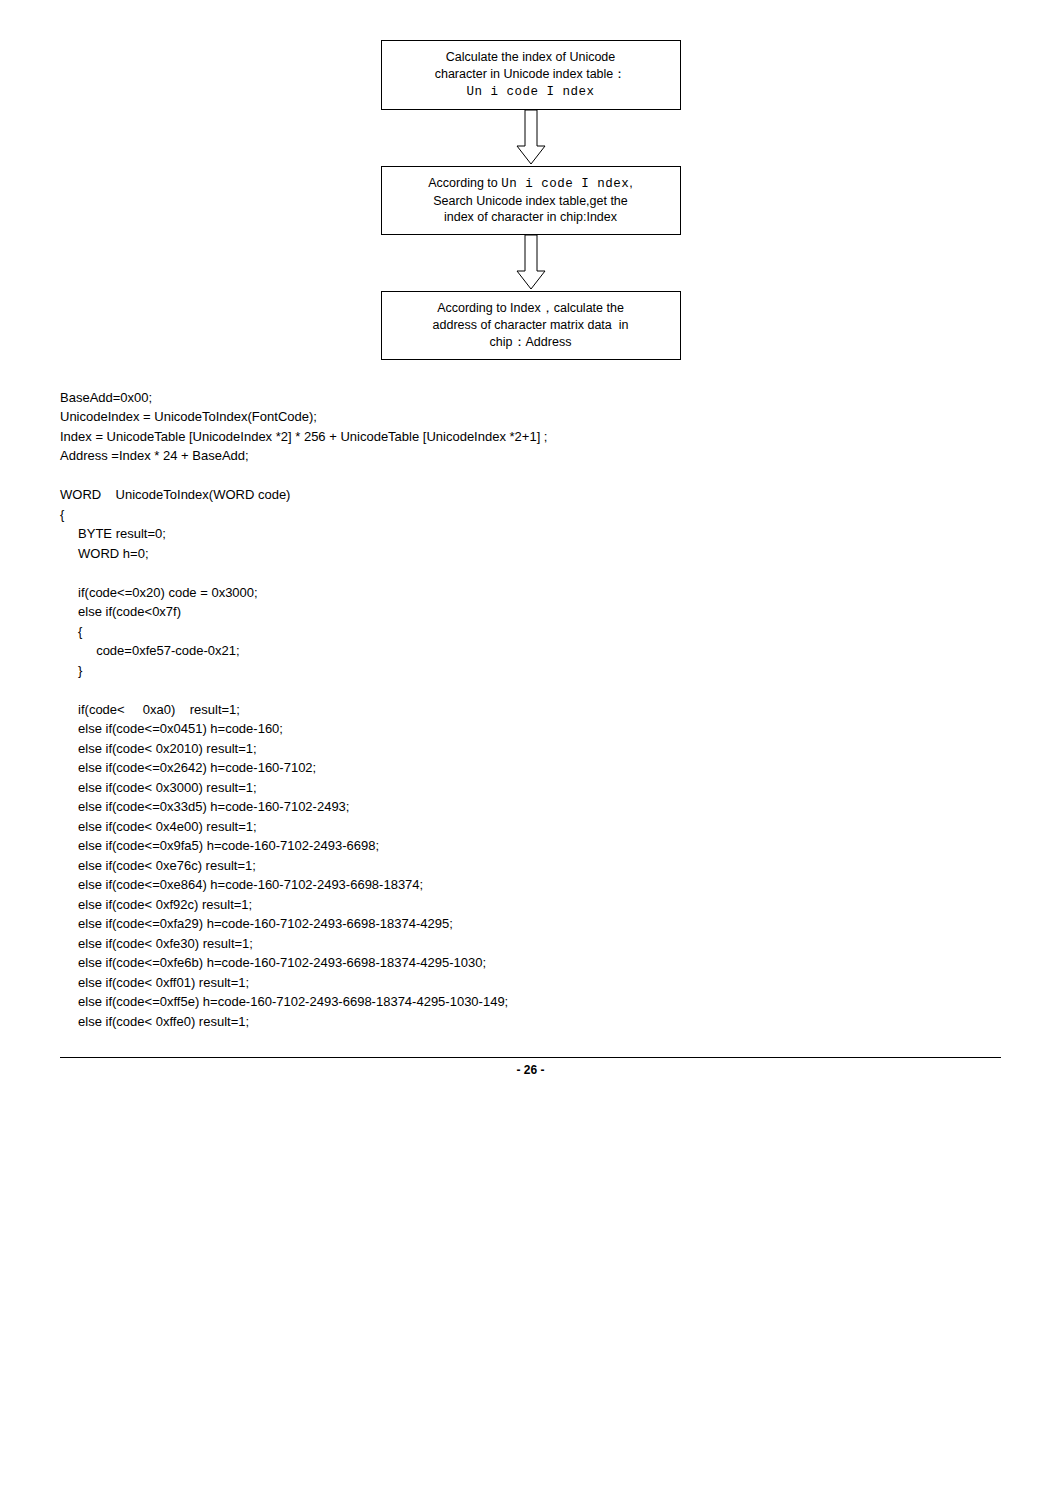Calculate the index of Unicode
character in Unicode index table：
Un i code I ndex
According to Un i code I ndex,
Search Unicode index table,get the
index of character in chip:Index
According to Index，calculate the
address of character matrix data in
chip：Address
BaseAdd=0x00;
UnicodeIndex = UnicodeToIndex(FontCode);
Index = UnicodeTable [UnicodeIndex *2] * 256 + UnicodeTable [UnicodeIndex *2+1] ;
Address =Index * 24 + BaseAdd;

WORD    UnicodeToIndex(WORD code)
{
     BYTE result=0;
     WORD h=0;

     if(code<=0x20) code = 0x3000;
     else if(code<0x7f)
     {
          code=0xfe57-code-0x21;
     }

     if(code<     0xa0)    result=1;
     else if(code<=0x0451) h=code-160;
     else if(code< 0x2010) result=1;
     else if(code<=0x2642) h=code-160-7102;
     else if(code< 0x3000) result=1;
     else if(code<=0x33d5) h=code-160-7102-2493;
     else if(code< 0x4e00) result=1;
     else if(code<=0x9fa5) h=code-160-7102-2493-6698;
     else if(code< 0xe76c) result=1;
     else if(code<=0xe864) h=code-160-7102-2493-6698-18374;
     else if(code< 0xf92c) result=1;
     else if(code<=0xfa29) h=code-160-7102-2493-6698-18374-4295;
     else if(code< 0xfe30) result=1;
     else if(code<=0xfe6b) h=code-160-7102-2493-6698-18374-4295-1030;
     else if(code< 0xff01) result=1;
     else if(code<=0xff5e) h=code-160-7102-2493-6698-18374-4295-1030-149;
     else if(code< 0xffe0) result=1;
- 26 -